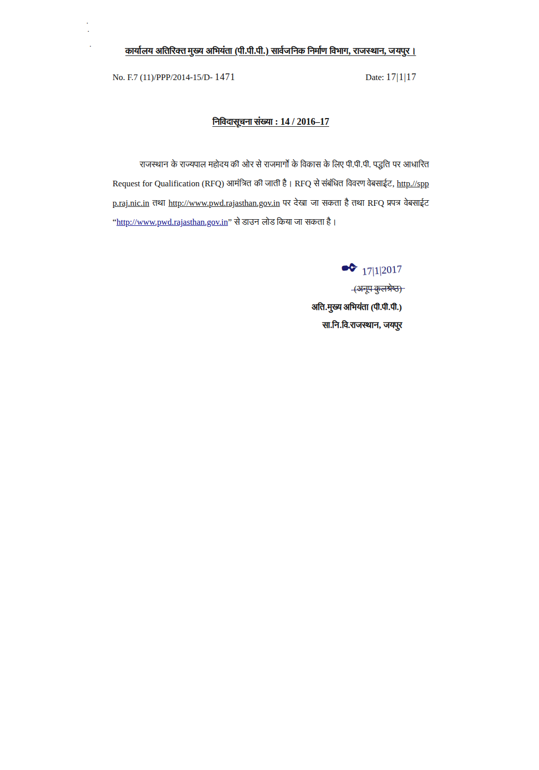. . .
कार्यालय अतिरिक्त मुख्य अभियंता (पी.पी.पी.) सार्वजनिक निर्माण विभाग, राजस्थान, जयपुर।
No. F.7 (11)/PPP/2014-15/D- 1471
Date: 17|1|17
निविदासूचना संख्या : 14 / 2016–17
राजस्थान के राज्यपाल महोदय की ओर से राजमार्गो के विकास के लिए पी.पी.पी. पद्धति पर आधारित Request for Qualification (RFQ) आमंत्रित की जाती है। RFQ से संबंधित विवरण वेबसाईट, http.//sppp.raj.nic.in तथा http://www.pwd.rajasthan.gov.in पर देखा जा सकता है तथा RFQ प्रपत्र वेबसाईट “http://www.pwd.rajasthan.gov.in” से डाउन लोड किया जा सकता है।
✒︎17|1|2017
(अनूप कुलश्रेष्ठ)
अति.मुख्य अभियंता (पी.पी.पी.)
सा.नि.वि.राजस्थान, जयपुर